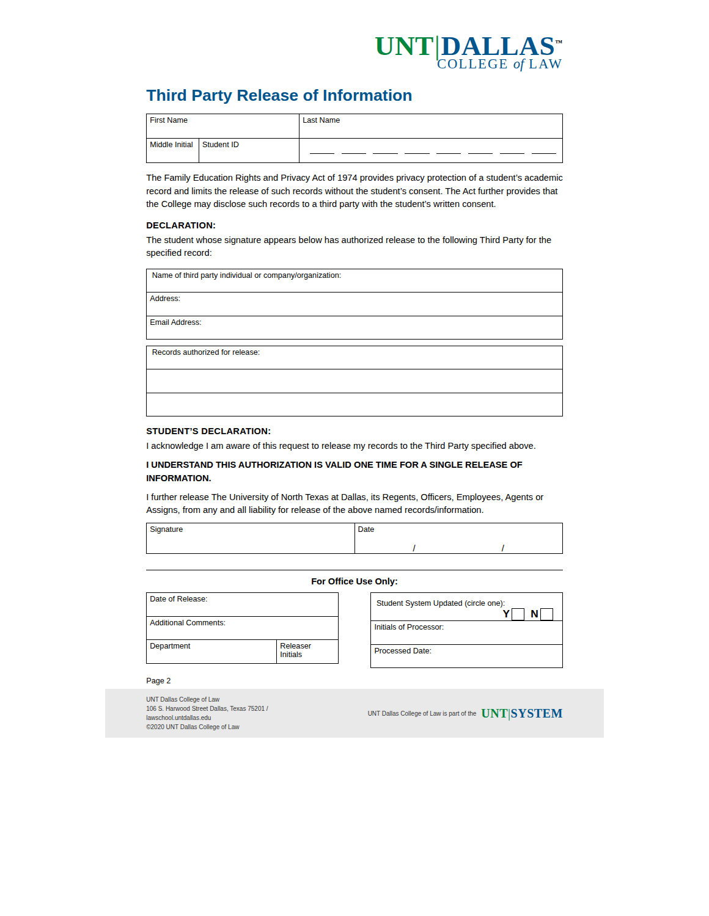UNT|DALLAS™
COLLEGE of LAW
Third Party Release of Information
| First Name | Last Name |
| Middle Initial | Student ID | |
The Family Education Rights and Privacy Act of 1974 provides privacy protection of a student’s academic record and limits the release of such records without the student’s consent. The Act further provides that the College may disclose such records to a third party with the student’s written consent.
DECLARATION:
The student whose signature appears below has authorized release to the following Third Party for the specified record:
| Name of third party individual or company/organization: |
| Address: |
| Email Address: |
| Records authorized for release: |
STUDENT’S DECLARATION:
I acknowledge I am aware of this request to release my records to the Third Party specified above.
I UNDERSTAND THIS AUTHORIZATION IS VALID ONE TIME FOR A SINGLE RELEASE OF INFORMATION.
I further release The University of North Texas at Dallas, its Regents, Officers, Employees, Agents or Assigns, from any and all liability for release of the above named records/information.
| Signature | Date / / |
For Office Use Only:
| Date of Release: |
| Additional Comments: |
| Department | Releaser Initials |
| Student System Updated (circle one): Y N |
| Initials of Processor: |
| Processed Date: |
Page 2
UNT Dallas College of Law
106 S. Harwood Street Dallas, Texas 75201 /
lawschool.untdallas.edu
©2020 UNT Dallas College of Law
UNT Dallas College of Law is part of the UNT|SYSTEM